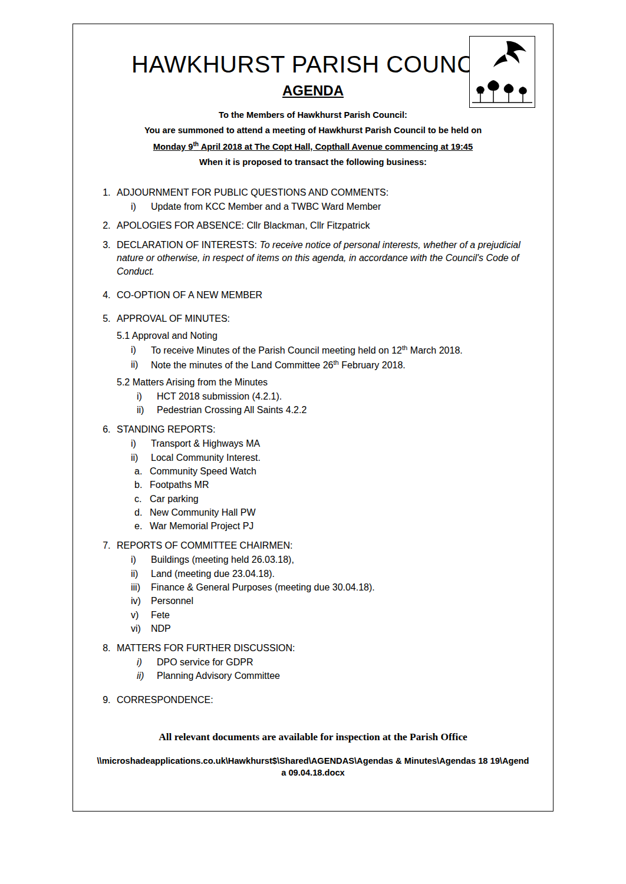HAWKHURST PARISH COUNCIL
AGENDA
To the Members of Hawkhurst Parish Council:
You are summoned to attend a meeting of Hawkhurst Parish Council to be held on
Monday 9th April 2018 at The Copt Hall, Copthall Avenue commencing at 19:45
When it is proposed to transact the following business:
ADJOURNMENT FOR PUBLIC QUESTIONS AND COMMENTS:
i) Update from KCC Member and a TWBC Ward Member
APOLOGIES FOR ABSENCE: Cllr Blackman, Cllr Fitzpatrick
DECLARATION OF INTERESTS: To receive notice of personal interests, whether of a prejudicial nature or otherwise, in respect of items on this agenda, in accordance with the Council's Code of Conduct.
CO-OPTION OF A NEW MEMBER
APPROVAL OF MINUTES:
5.1 Approval and Noting
i) To receive Minutes of the Parish Council meeting held on 12th March 2018.
ii) Note the minutes of the Land Committee 26th February 2018.
5.2 Matters Arising from the Minutes
i) HCT 2018 submission (4.2.1).
ii) Pedestrian Crossing All Saints 4.2.2
STANDING REPORTS:
i) Transport & Highways MA
ii) Local Community Interest.
a. Community Speed Watch
b. Footpaths MR
c. Car parking
d. New Community Hall PW
e. War Memorial Project PJ
REPORTS OF COMMITTEE CHAIRMEN:
i) Buildings (meeting held 26.03.18),
ii) Land (meeting due 23.04.18).
iii) Finance & General Purposes (meeting due 30.04.18).
iv) Personnel
v) Fete
vi) NDP
MATTERS FOR FURTHER DISCUSSION:
i) DPO service for GDPR
ii) Planning Advisory Committee
CORRESPONDENCE:
All relevant documents are available for inspection at the Parish Office
\\microshadeapplications.co.uk\Hawkhurst$\Shared\AGENDAS\Agendas & Minutes\Agendas 18 19\Agenda 09.04.18.docx